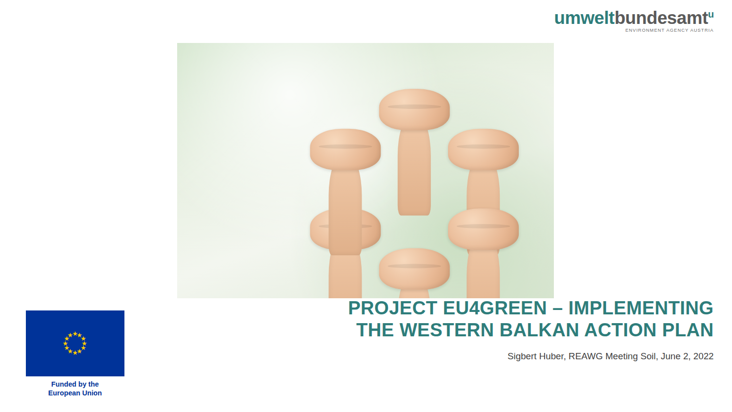umwelt bundesamtu
Environment Agency Austria
Project EU4Green – Implementing
the Western Balkan Action Plan
Sigbert Huber, REAWG Meeting Soil, June 2, 2022
Funded by the
European Union